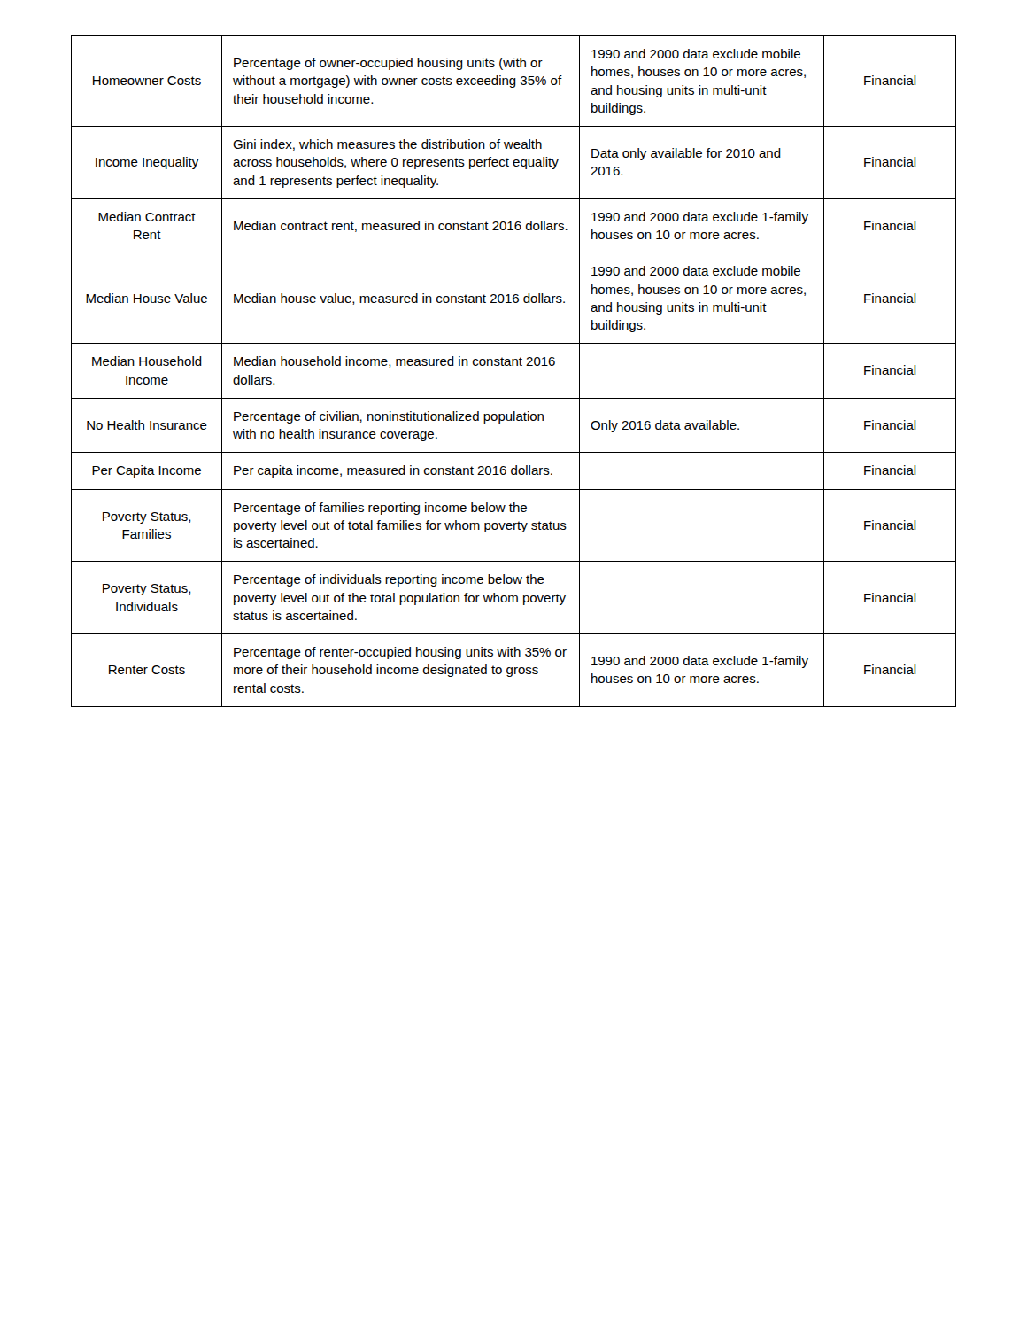| Homeowner Costs | Percentage of owner-occupied housing units (with or without a mortgage) with owner costs exceeding 35% of their household income. | 1990 and 2000 data exclude mobile homes, houses on 10 or more acres, and housing units in multi-unit buildings. | Financial |
| Income Inequality | Gini index, which measures the distribution of wealth across households, where 0 represents perfect equality and 1 represents perfect inequality. | Data only available for 2010 and 2016. | Financial |
| Median Contract Rent | Median contract rent, measured in constant 2016 dollars. | 1990 and 2000 data exclude 1-family houses on 10 or more acres. | Financial |
| Median House Value | Median house value, measured in constant 2016 dollars. | 1990 and 2000 data exclude mobile homes, houses on 10 or more acres, and housing units in multi-unit buildings. | Financial |
| Median Household Income | Median household income, measured in constant 2016 dollars. | | Financial |
| No Health Insurance | Percentage of civilian, noninstitutionalized population with no health insurance coverage. | Only 2016 data available. | Financial |
| Per Capita Income | Per capita income, measured in constant 2016 dollars. | | Financial |
| Poverty Status, Families | Percentage of families reporting income below the poverty level out of total families for whom poverty status is ascertained. | | Financial |
| Poverty Status, Individuals | Percentage of individuals reporting income below the poverty level out of the total population for whom poverty status is ascertained. | | Financial |
| Renter Costs | Percentage of renter-occupied housing units with 35% or more of their household income designated to gross rental costs. | 1990 and 2000 data exclude 1-family houses on 10 or more acres. | Financial |